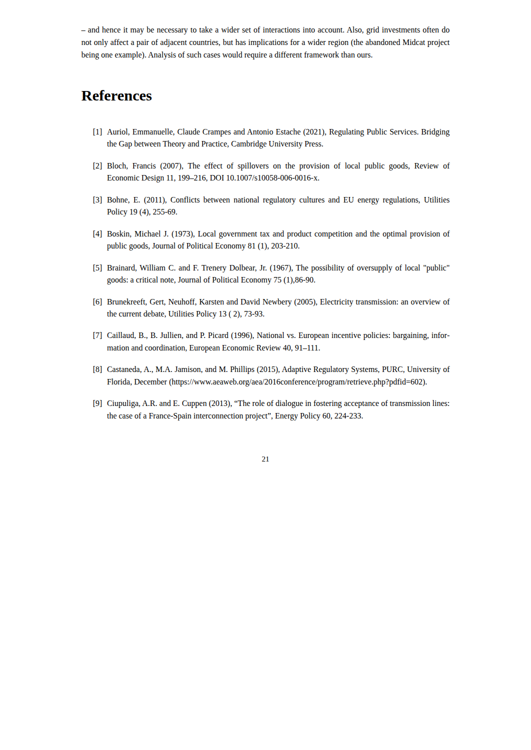– and hence it may be necessary to take a wider set of interactions into account. Also, grid investments often do not only affect a pair of adjacent countries, but has implications for a wider region (the abandoned Midcat project being one example). Analysis of such cases would require a different framework than ours.
References
Auriol, Emmanuelle, Claude Crampes and Antonio Estache (2021), Regulating Public Services. Bridging the Gap between Theory and Practice, Cambridge University Press.
Bloch, Francis (2007), The effect of spillovers on the provision of local public goods, Review of Economic Design 11, 199–216, DOI 10.1007/s10058-006-0016-x.
Bohne, E. (2011), Conflicts between national regulatory cultures and EU energy regulations, Utilities Policy 19 (4), 255-69.
Boskin, Michael J. (1973), Local government tax and product competition and the optimal provision of public goods, Journal of Political Economy 81 (1), 203-210.
Brainard, William C. and F. Trenery Dolbear, Jr. (1967), The possibility of oversupply of local "public" goods: a critical note, Journal of Political Economy 75 (1),86-90.
Brunekreeft, Gert, Neuhoff, Karsten and David Newbery (2005), Electricity transmission: an overview of the current debate, Utilities Policy 13 ( 2), 73-93.
Caillaud, B., B. Jullien, and P. Picard (1996), National vs. European incentive policies: bargaining, information and coordination, European Economic Review 40, 91–111.
Castaneda, A., M.A. Jamison, and M. Phillips (2015), Adaptive Regulatory Systems, PURC, University of Florida, December (https://www.aeaweb.org/aea/2016conference/program/retrieve.php?pdfid=602).
Ciupuliga, A.R. and E. Cuppen (2013), “The role of dialogue in fostering acceptance of transmission lines: the case of a France-Spain interconnection project”, Energy Policy 60, 224-233.
21